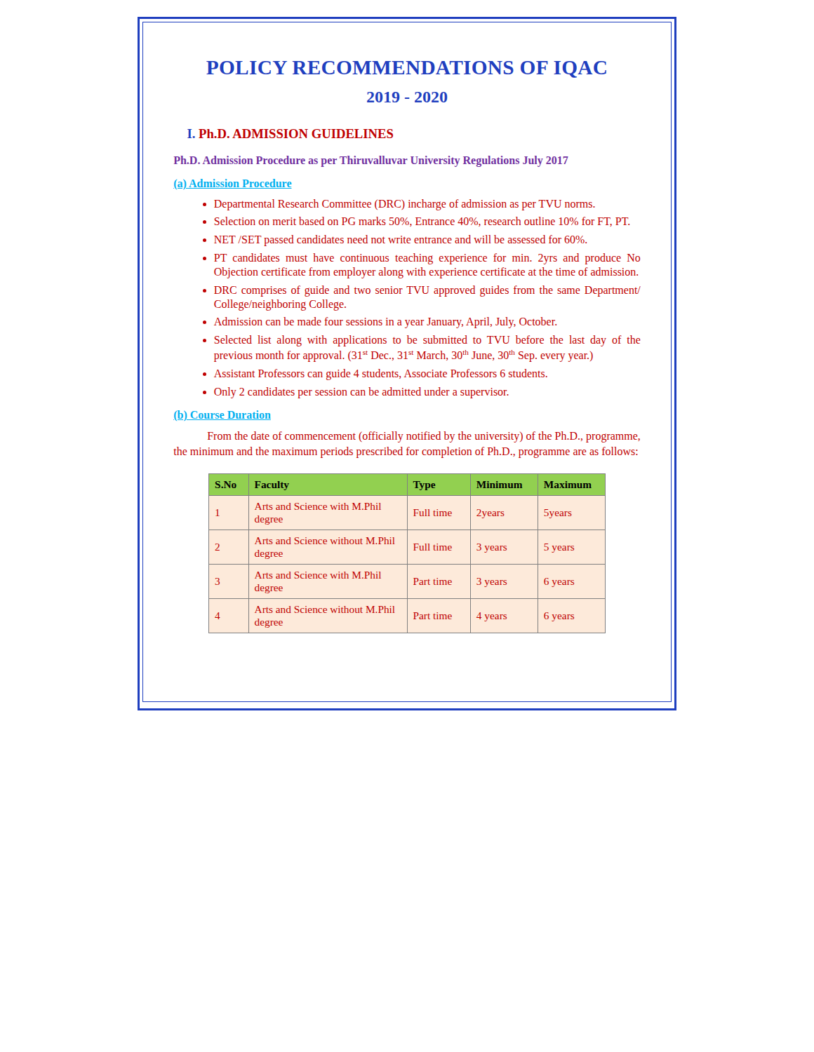POLICY RECOMMENDATIONS OF IQAC
2019 - 2020
I. Ph.D. ADMISSION GUIDELINES
Ph.D. Admission Procedure as per Thiruvalluvar University Regulations July 2017
(a) Admission Procedure
Departmental Research Committee (DRC) incharge of admission as per TVU norms.
Selection on merit based on PG marks 50%, Entrance 40%, research outline 10% for FT, PT.
NET /SET passed candidates need not write entrance and will be assessed for 60%.
PT candidates must have continuous teaching experience for min. 2yrs and produce No Objection certificate from employer along with experience certificate at the time of admission.
DRC comprises of guide and two senior TVU approved guides from the same Department/ College/neighboring College.
Admission can be made four sessions in a year January, April, July, October.
Selected list along with applications to be submitted to TVU before the last day of the previous month for approval. (31st Dec., 31st March, 30th June, 30th Sep. every year.)
Assistant Professors can guide 4 students, Associate Professors 6 students.
Only 2 candidates per session can be admitted under a supervisor.
(b) Course Duration
From the date of commencement (officially notified by the university) of the Ph.D., programme, the minimum and the maximum periods prescribed for completion of Ph.D., programme are as follows:
| S.No | Faculty | Type | Minimum | Maximum |
| --- | --- | --- | --- | --- |
| 1 | Arts and Science with M.Phil degree | Full time | 2years | 5years |
| 2 | Arts and Science without M.Phil degree | Full time | 3 years | 5 years |
| 3 | Arts and Science with M.Phil degree | Part time | 3 years | 6 years |
| 4 | Arts and Science without M.Phil degree | Part time | 4 years | 6 years |